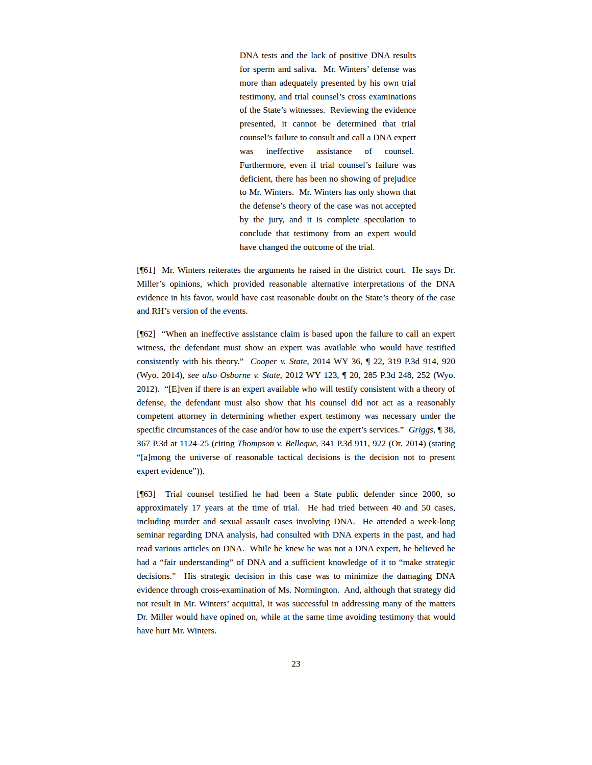DNA tests and the lack of positive DNA results for sperm and saliva. Mr. Winters’ defense was more than adequately presented by his own trial testimony, and trial counsel’s cross examinations of the State’s witnesses. Reviewing the evidence presented, it cannot be determined that trial counsel’s failure to consult and call a DNA expert was ineffective assistance of counsel. Furthermore, even if trial counsel’s failure was deficient, there has been no showing of prejudice to Mr. Winters. Mr. Winters has only shown that the defense’s theory of the case was not accepted by the jury, and it is complete speculation to conclude that testimony from an expert would have changed the outcome of the trial.
[¶61] Mr. Winters reiterates the arguments he raised in the district court. He says Dr. Miller’s opinions, which provided reasonable alternative interpretations of the DNA evidence in his favor, would have cast reasonable doubt on the State’s theory of the case and RH’s version of the events.
[¶62] “When an ineffective assistance claim is based upon the failure to call an expert witness, the defendant must show an expert was available who would have testified consistently with his theory.” Cooper v. State, 2014 WY 36, ¶ 22, 319 P.3d 914, 920 (Wyo. 2014), see also Osborne v. State, 2012 WY 123, ¶ 20, 285 P.3d 248, 252 (Wyo. 2012). “[E]ven if there is an expert available who will testify consistent with a theory of defense, the defendant must also show that his counsel did not act as a reasonably competent attorney in determining whether expert testimony was necessary under the specific circumstances of the case and/or how to use the expert’s services.” Griggs, ¶ 38, 367 P.3d at 1124-25 (citing Thompson v. Belleque, 341 P.3d 911, 922 (Or. 2014) (stating “[a]mong the universe of reasonable tactical decisions is the decision not to present expert evidence”)).
[¶63] Trial counsel testified he had been a State public defender since 2000, so approximately 17 years at the time of trial. He had tried between 40 and 50 cases, including murder and sexual assault cases involving DNA. He attended a week-long seminar regarding DNA analysis, had consulted with DNA experts in the past, and had read various articles on DNA. While he knew he was not a DNA expert, he believed he had a “fair understanding” of DNA and a sufficient knowledge of it to “make strategic decisions.” His strategic decision in this case was to minimize the damaging DNA evidence through cross-examination of Ms. Normington. And, although that strategy did not result in Mr. Winters’ acquittal, it was successful in addressing many of the matters Dr. Miller would have opined on, while at the same time avoiding testimony that would have hurt Mr. Winters.
23